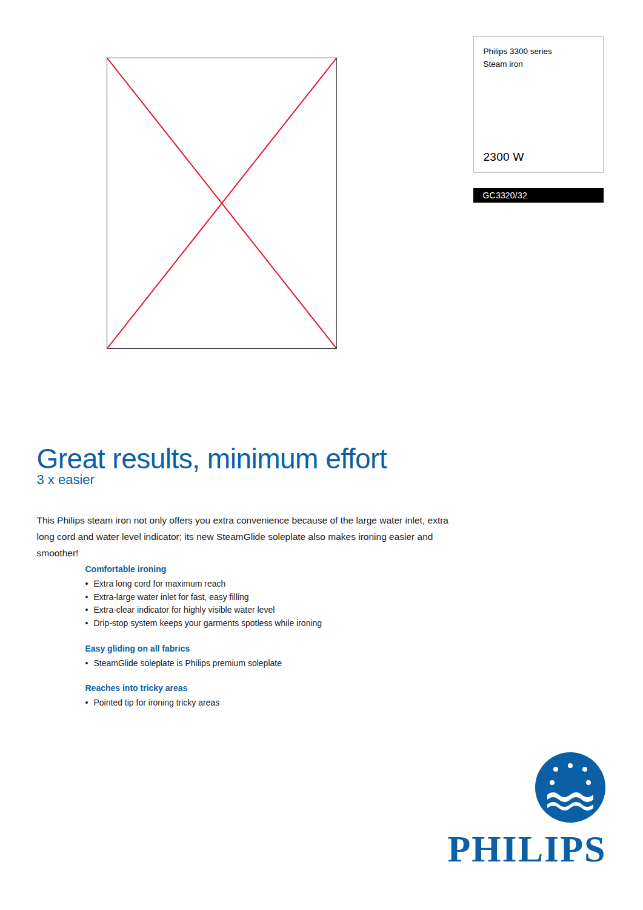Philips 3300 series
Steam iron
2300 W
GC3320/32
Great results, minimum effort
3 x easier
This Philips steam iron not only offers you extra convenience because of the large water inlet, extra long cord and water level indicator; its new SteamGlide soleplate also makes ironing easier and smoother!
Comfortable ironing
Extra long cord for maximum reach
Extra-large water inlet for fast, easy filling
Extra-clear indicator for highly visible water level
Drip-stop system keeps your garments spotless while ironing
Easy gliding on all fabrics
SteamGlide soleplate is Philips premium soleplate
Reaches into tricky areas
Pointed tip for ironing tricky areas
PHILIPS